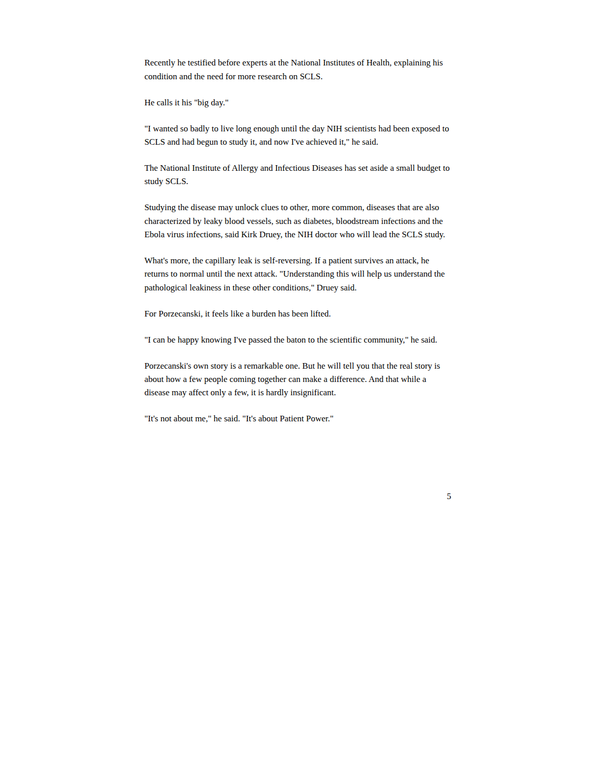Recently he testified before experts at the National Institutes of Health, explaining his condition and the need for more research on SCLS.
He calls it his "big day."
"I wanted so badly to live long enough until the day NIH scientists had been exposed to SCLS and had begun to study it, and now I've achieved it," he said.
The National Institute of Allergy and Infectious Diseases has set aside a small budget to study SCLS.
Studying the disease may unlock clues to other, more common, diseases that are also characterized by leaky blood vessels, such as diabetes, bloodstream infections and the Ebola virus infections, said Kirk Druey, the NIH doctor who will lead the SCLS study.
What's more, the capillary leak is self-reversing. If a patient survives an attack, he returns to normal until the next attack. "Understanding this will help us understand the pathological leakiness in these other conditions," Druey said.
For Porzecanski, it feels like a burden has been lifted.
"I can be happy knowing I've passed the baton to the scientific community," he said.
Porzecanski's own story is a remarkable one. But he will tell you that the real story is about how a few people coming together can make a difference. And that while a disease may affect only a few, it is hardly insignificant.
"It's not about me," he said. "It's about Patient Power."
5